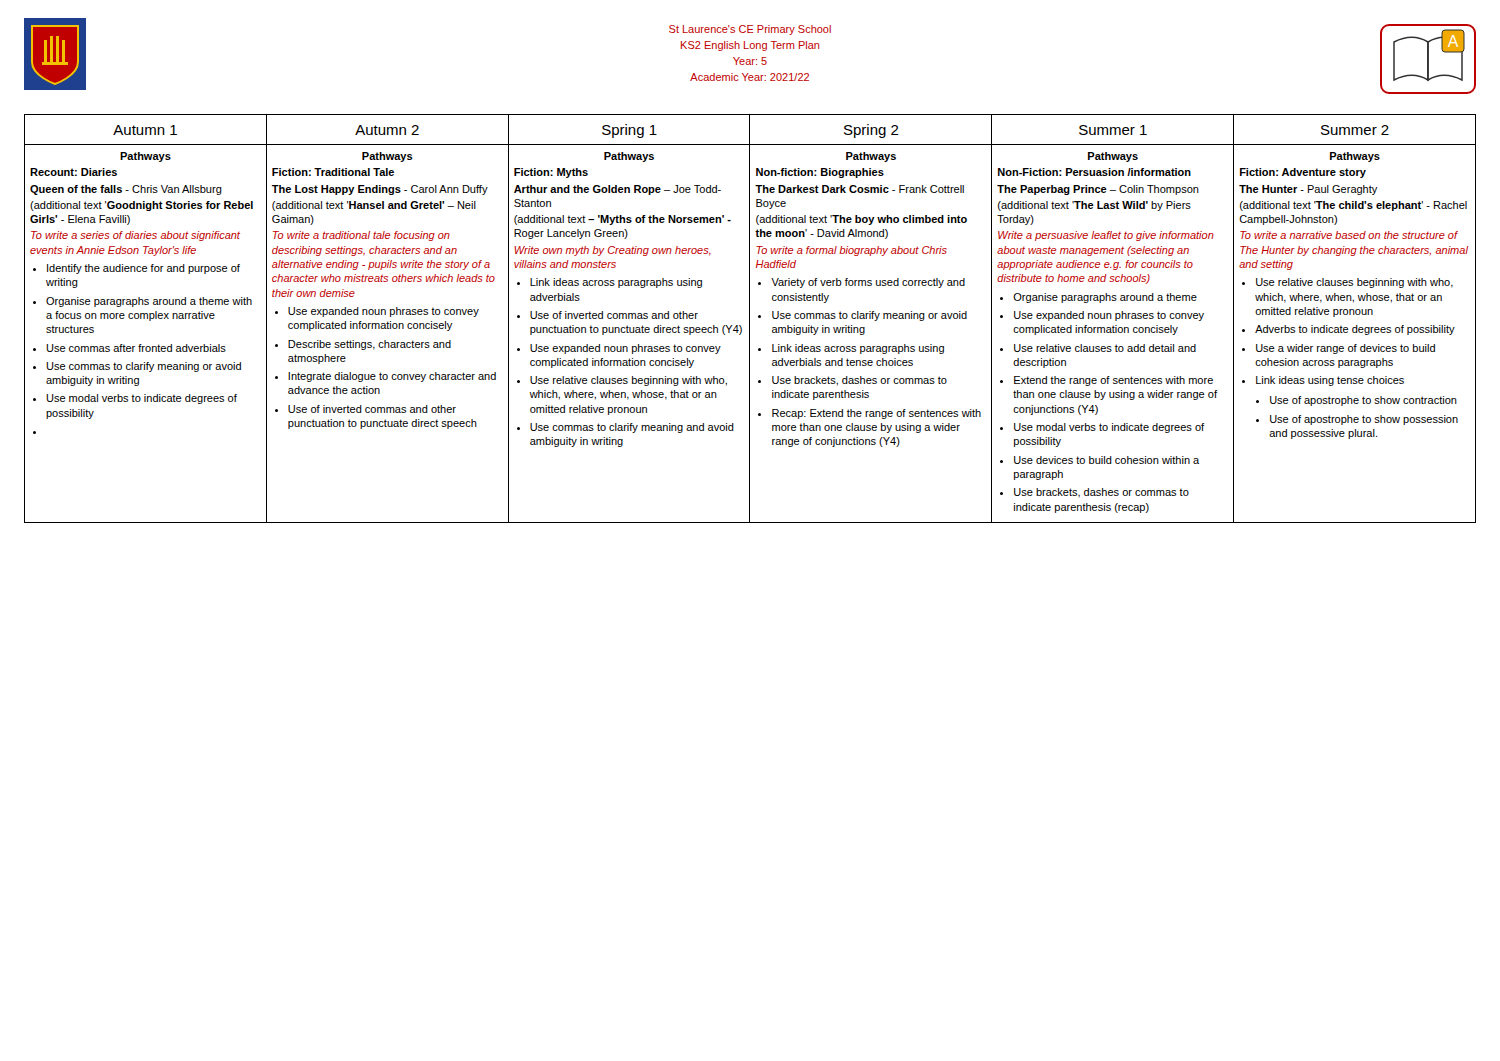St Laurence's CE Primary School
KS2 English Long Term Plan
Year: 5
Academic Year: 2021/22
A
| Autumn 1 | Autumn 2 | Spring 1 | Spring 2 | Summer 1 | Summer 2 |
| --- | --- | --- | --- | --- | --- |
| Pathways Recount: Diaries Queen of the falls - Chris Van Allsburg (additional text ' Goodnight Stories for Rebel Girls' - Elena Favilli) To write a series of diaries about significant events in Annie Edson Taylor's life Identify the audience for and purpose of writing Organise paragraphs around a theme with a focus on more complex narrative structures Use commas after fronted adverbials Use commas to clarify meaning or avoid ambiguity in writing Use modal verbs to indicate degrees of possibility | Pathways Fiction: Traditional Tale The Lost Happy Endings - Carol Ann Duffy (additional text ' Hansel and Gretel' – Neil Gaiman) To write a traditional tale focusing on describing settings, characters and an alternative ending - pupils write the story of a character who mistreats others which leads to their own demise Use expanded noun phrases to convey complicated information concisely Describe settings, characters and atmosphere Integrate dialogue to convey character and advance the action Use of inverted commas and other punctuation to punctuate direct speech | Pathways Fiction: Myths Arthur and the Golden Rope – Joe Todd-Stanton (additional text – 'Myths of the Norsemen' - Roger Lancelyn Green) Write own myth by Creating own heroes, villains and monsters Link ideas across paragraphs using adverbials Use of inverted commas and other punctuation to punctuate direct speech (Y4) Use expanded noun phrases to convey complicated information concisely Use relative clauses beginning with who, which, where, when, whose, that or an omitted relative pronoun Use commas to clarify meaning and avoid ambiguity in writing | Pathways Non-fiction: Biographies The Darkest Dark Cosmic - Frank Cottrell Boyce (additional text ' The boy who climbed into the moon ' - David Almond) To write a formal biography about Chris Hadfield Variety of verb forms used correctly and consistently Use commas to clarify meaning or avoid ambiguity in writing Link ideas across paragraphs using adverbials and tense choices Use brackets, dashes or commas to indicate parenthesis Recap: Extend the range of sentences with more than one clause by using a wider range of conjunctions (Y4) | Pathways Non-Fiction: Persuasion /information The Paperbag Prince – Colin Thompson (additional text ' The Last Wild' by Piers Torday) Write a persuasive leaflet to give information about waste management (selecting an appropriate audience e.g. for councils to distribute to home and schools) Organise paragraphs around a theme Use expanded noun phrases to convey complicated information concisely Use relative clauses to add detail and description Extend the range of sentences with more than one clause by using a wider range of conjunctions (Y4) Use modal verbs to indicate degrees of possibility Use devices to build cohesion within a paragraph Use brackets, dashes or commas to indicate parenthesis (recap) | Pathways Fiction: Adventure story The Hunter - Paul Geraghty (additional text ' The child's elephant ' - Rachel Campbell-Johnston) To write a narrative based on the structure of The Hunter by changing the characters, animal and setting Use relative clauses beginning with who, which, where, when, whose, that or an omitted relative pronoun Adverbs to indicate degrees of possibility Use a wider range of devices to build cohesion across paragraphs Link ideas using tense choices Use of apostrophe to show contraction Use of apostrophe to show possession and possessive plural. |